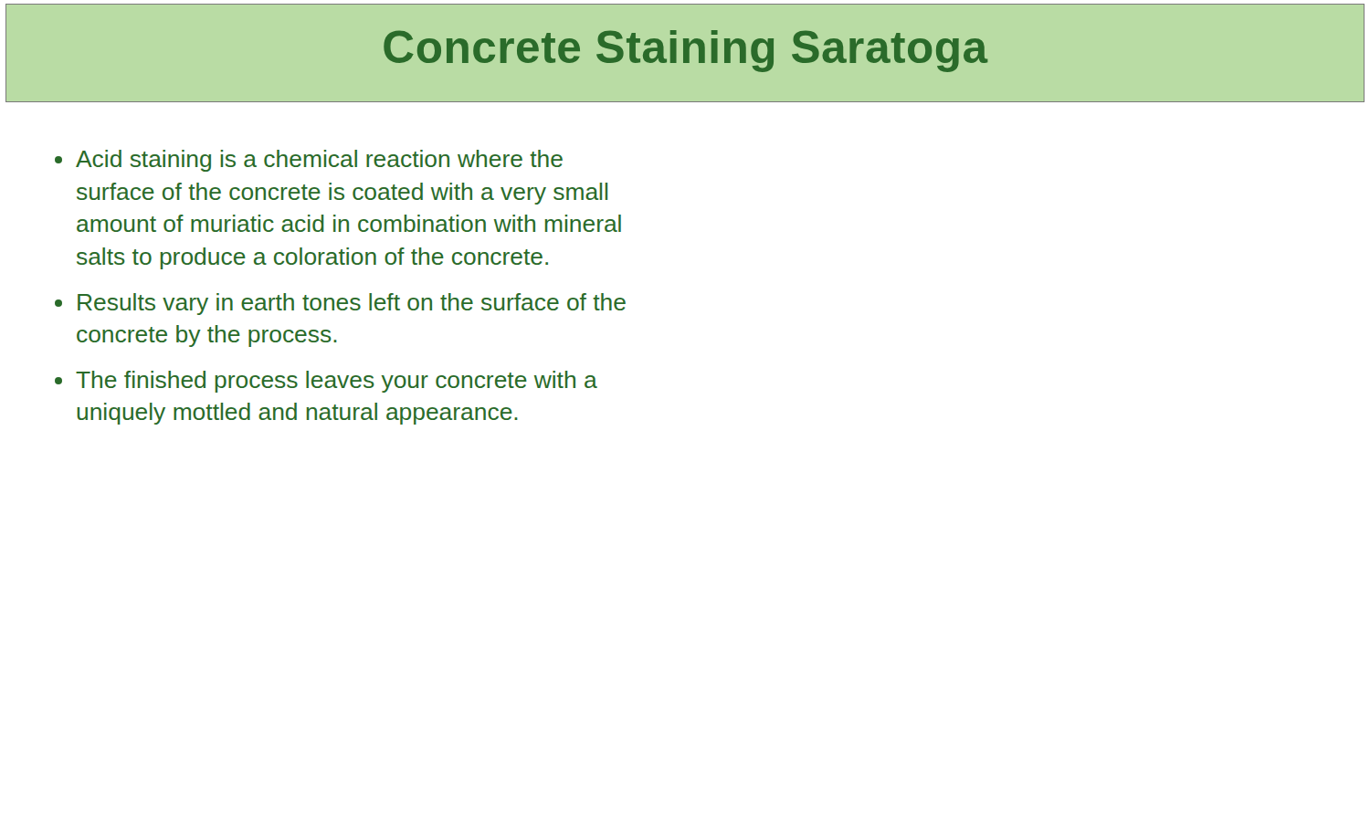Concrete Staining Saratoga
Acid staining is a chemical reaction where the surface of the concrete is coated with a very small amount of muriatic acid in combination with mineral salts to produce a coloration of the concrete.
Results vary in earth tones left on the surface of the concrete by the process.
The finished process leaves your concrete with a uniquely mottled and natural appearance.